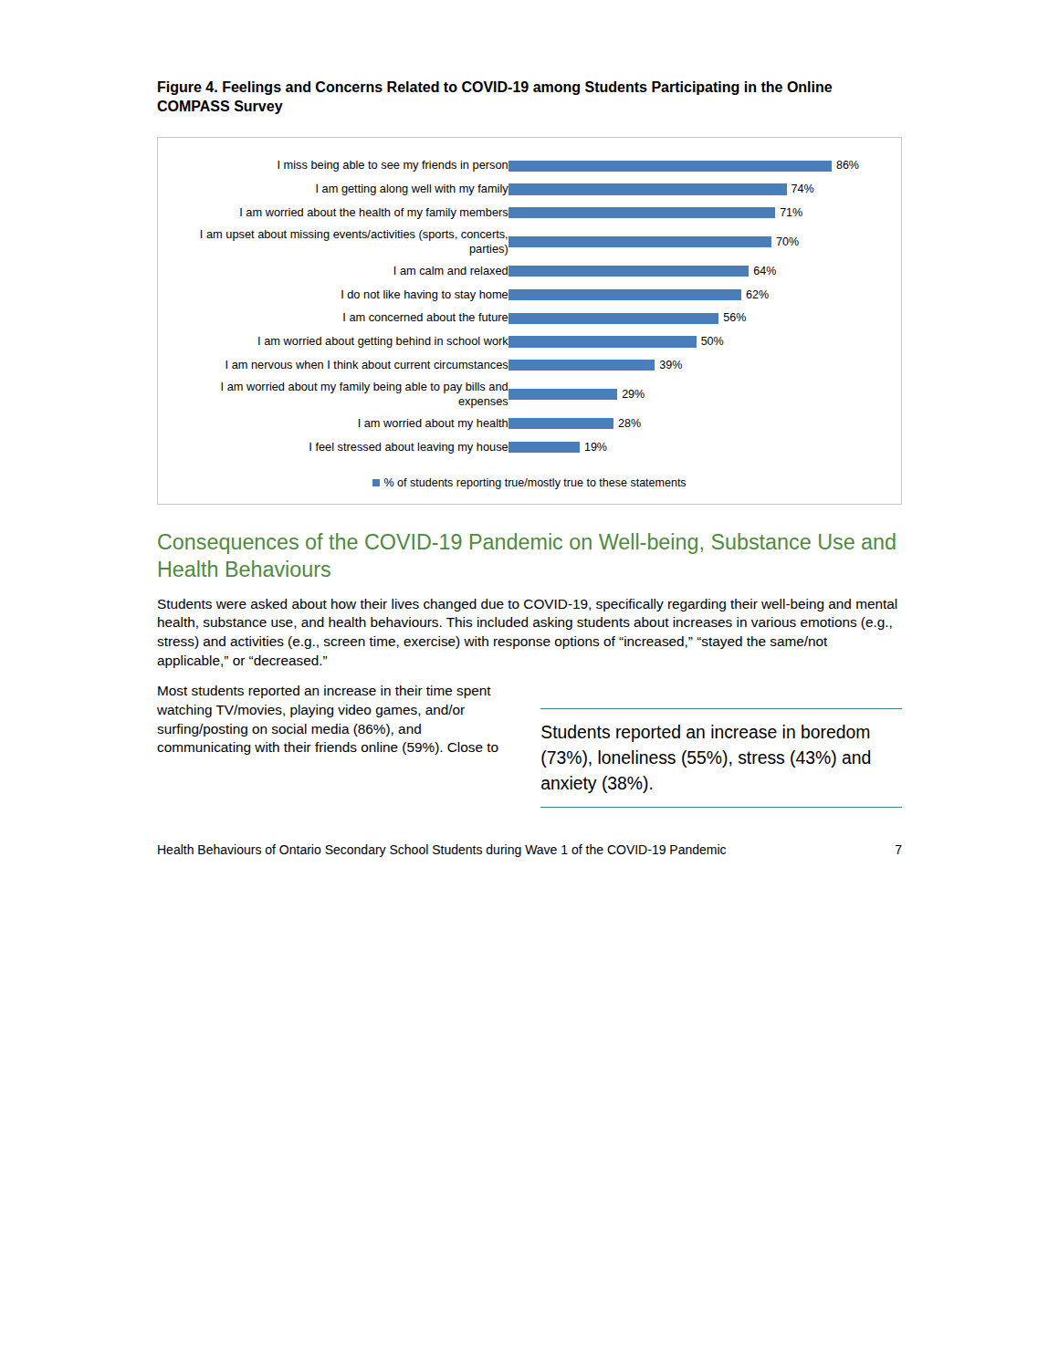Figure 4. Feelings and Concerns Related to COVID-19 among Students Participating in the Online COMPASS Survey
| I miss being able to see my friends in person | 86% |
| I am getting along well with my family | 74% |
| I am worried about the health of my family members | 71% |
| I am upset about missing events/activities (sports, concerts, parties) | 70% |
| I am calm and relaxed | 64% |
| I do not like having to stay home | 62% |
| I am concerned about the future | 56% |
| I am worried about getting behind in school work | 50% |
| I am nervous when I think about current circumstances | 39% |
| I am worried about my family being able to pay bills and expenses | 29% |
| I am worried about my health | 28% |
| I feel stressed about leaving my house | 19% |
% of students reporting true/mostly true to these statements
Consequences of the COVID-19 Pandemic on Well-being, Substance Use and Health Behaviours
Students were asked about how their lives changed due to COVID-19, specifically regarding their well-being and mental health, substance use, and health behaviours. This included asking students about increases in various emotions (e.g., stress) and activities (e.g., screen time, exercise) with response options of “increased,” “stayed the same/not applicable,” or “decreased.”
Most students reported an increase in their time spent watching TV/movies, playing video games, and/or surfing/posting on social media (86%), and communicating with their friends online (59%). Close to
Students reported an increase in boredom (73%), loneliness (55%), stress (43%) and anxiety (38%).
Health Behaviours of Ontario Secondary School Students during Wave 1 of the COVID-19 Pandemic 7